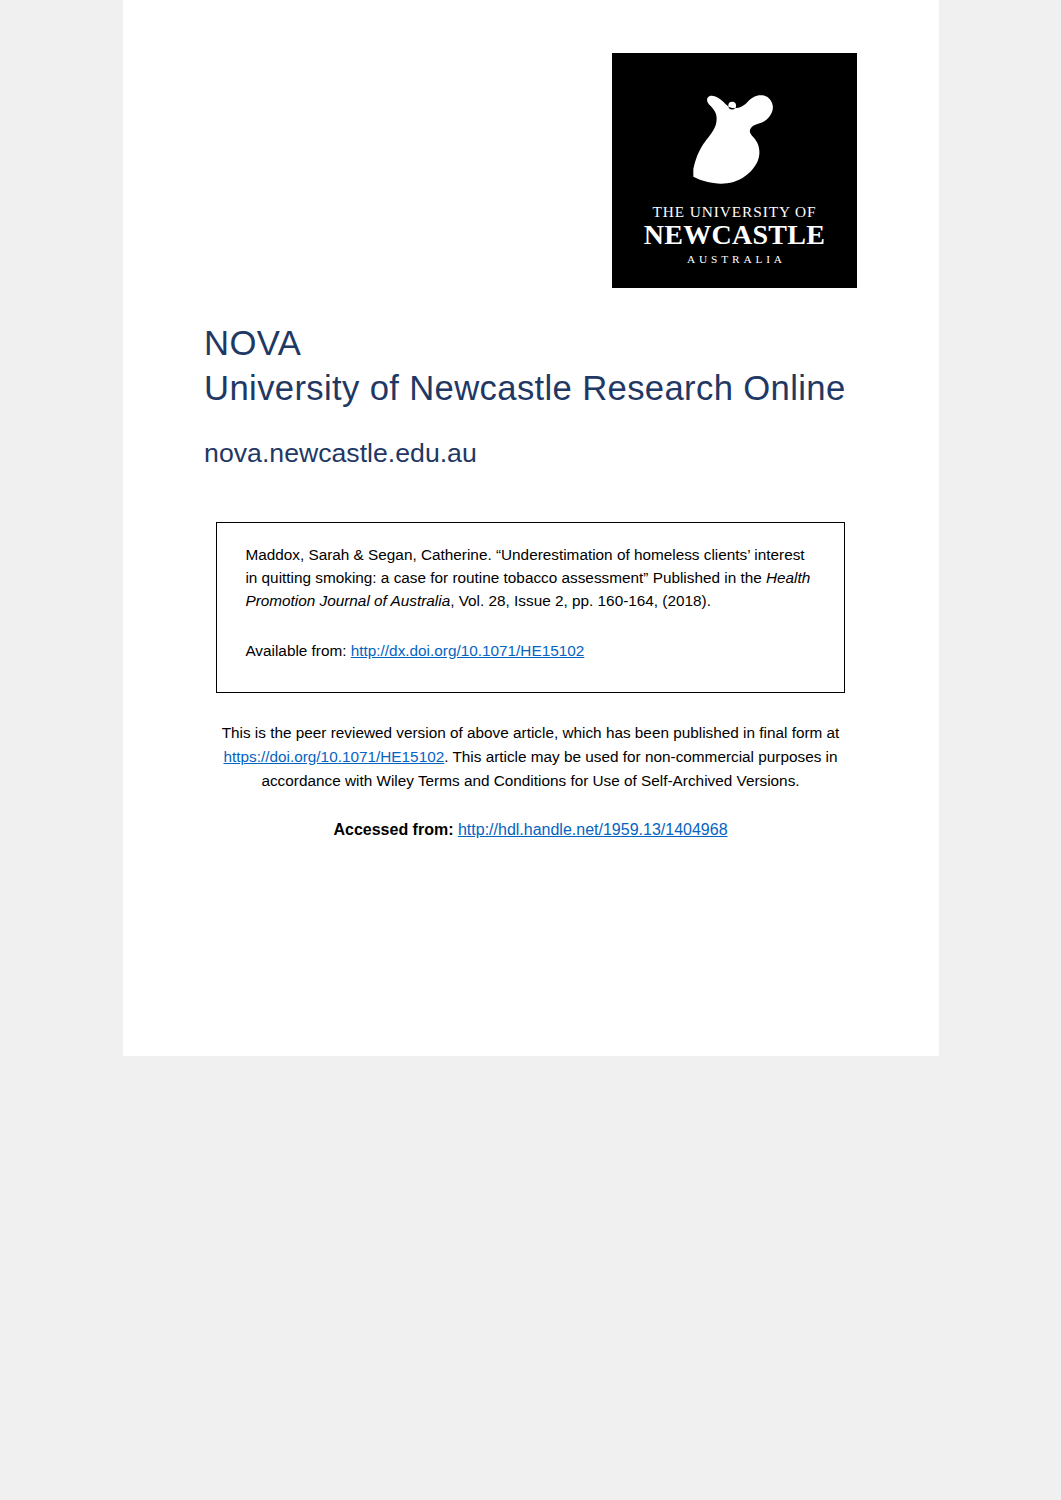THE UNIVERSITY OF
NEWCASTLE
AUSTRALIA
NOVA
University of Newcastle Research Online
nova.newcastle.edu.au
Maddox, Sarah & Segan, Catherine. “Underestimation of homeless clients’ interest in quitting smoking: a case for routine tobacco assessment” Published in the Health Promotion Journal of Australia, Vol. 28, Issue 2, pp. 160-164, (2018).
Available from: http://dx.doi.org/10.1071/HE15102
This is the peer reviewed version of above article, which has been published in final form at https://doi.org/10.1071/HE15102. This article may be used for non-commercial purposes in accordance with Wiley Terms and Conditions for Use of Self-Archived Versions.
Accessed from: http://hdl.handle.net/1959.13/1404968